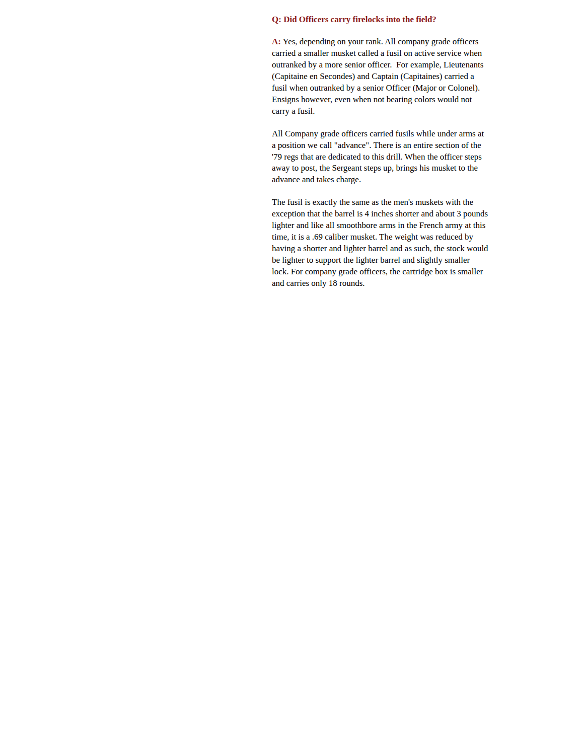Q: Did Officers carry firelocks into the field?
A: Yes, depending on your rank. All company grade officers carried a smaller musket called a fusil on active service when outranked by a more senior officer. For example, Lieutenants (Capitaine en Secondes) and Captain (Capitaines) carried a fusil when outranked by a senior Officer (Major or Colonel). Ensigns however, even when not bearing colors would not carry a fusil.
All Company grade officers carried fusils while under arms at a position we call "advance". There is an entire section of the '79 regs that are dedicated to this drill. When the officer steps away to post, the Sergeant steps up, brings his musket to the advance and takes charge.
The fusil is exactly the same as the men's muskets with the exception that the barrel is 4 inches shorter and about 3 pounds lighter and like all smoothbore arms in the French army at this time, it is a .69 caliber musket. The weight was reduced by having a shorter and lighter barrel and as such, the stock would be lighter to support the lighter barrel and slightly smaller lock. For company grade officers, the cartridge box is smaller and carries only 18 rounds.